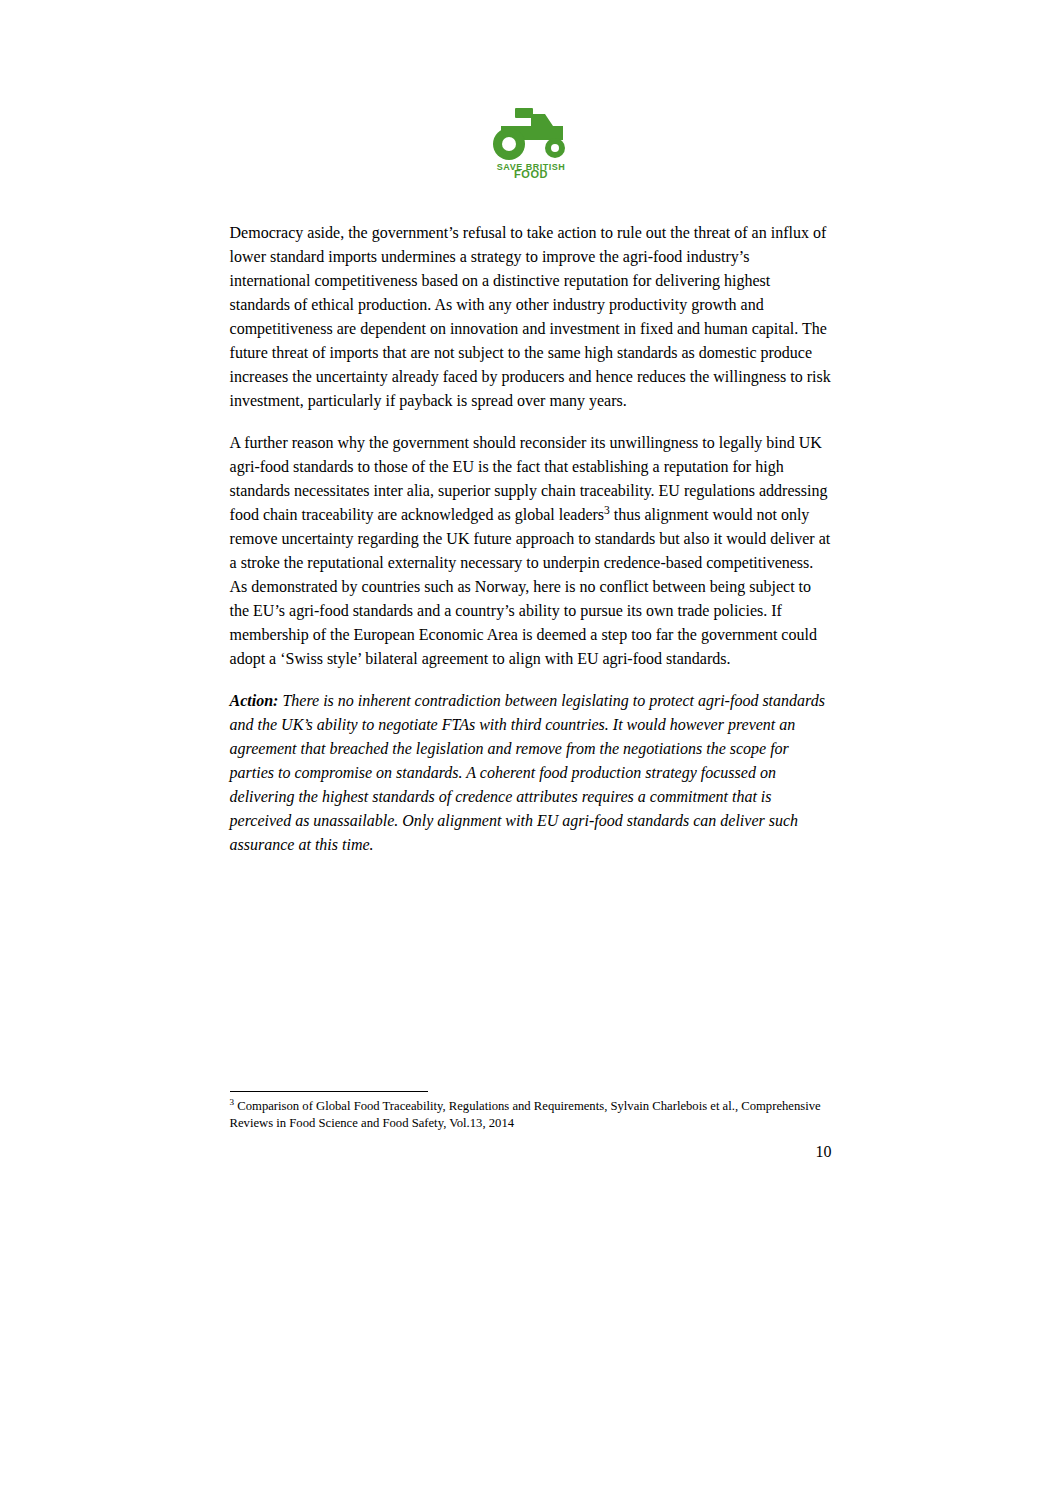SAVE BRITISH FOOD
Democracy aside, the government’s refusal to take action to rule out the threat of an influx of lower standard imports undermines a strategy to improve the agri-food industry’s international competitiveness based on a distinctive reputation for delivering highest standards of ethical production. As with any other industry productivity growth and competitiveness are dependent on innovation and investment in fixed and human capital. The future threat of imports that are not subject to the same high standards as domestic produce increases the uncertainty already faced by producers and hence reduces the willingness to risk investment, particularly if payback is spread over many years.
A further reason why the government should reconsider its unwillingness to legally bind UK agri-food standards to those of the EU is the fact that establishing a reputation for high standards necessitates inter alia, superior supply chain traceability. EU regulations addressing food chain traceability are acknowledged as global leaders3 thus alignment would not only remove uncertainty regarding the UK future approach to standards but also it would deliver at a stroke the reputational externality necessary to underpin credence-based competitiveness. As demonstrated by countries such as Norway, here is no conflict between being subject to the EU’s agri-food standards and a country’s ability to pursue its own trade policies. If membership of the European Economic Area is deemed a step too far the government could adopt a ‘Swiss style’ bilateral agreement to align with EU agri-food standards.
Action: There is no inherent contradiction between legislating to protect agri-food standards and the UK’s ability to negotiate FTAs with third countries. It would however prevent an agreement that breached the legislation and remove from the negotiations the scope for parties to compromise on standards. A coherent food production strategy focussed on delivering the highest standards of credence attributes requires a commitment that is perceived as unassailable. Only alignment with EU agri-food standards can deliver such assurance at this time.
3 Comparison of Global Food Traceability, Regulations and Requirements, Sylvain Charlebois et al., Comprehensive Reviews in Food Science and Food Safety, Vol.13, 2014
10